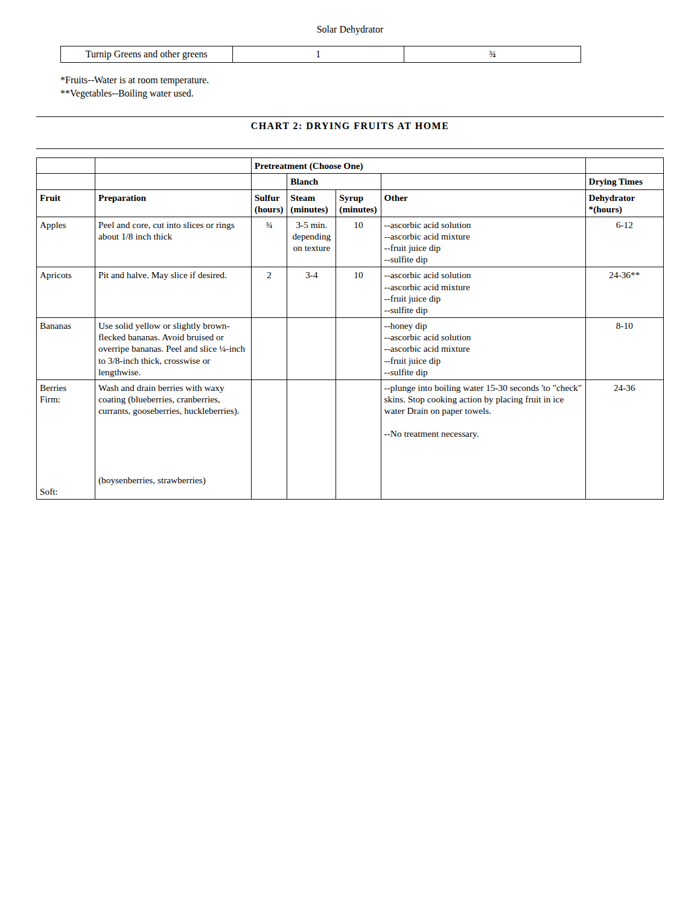Solar Dehydrator
| Turnip Greens and other greens | 1 | ¾ |
*Fruits--Water is at room temperature.
**Vegetables--Boiling water used.
CHART 2: DRYING FRUITS AT HOME
| | | Pretreatment (Choose One) | |
| | | | Blanch | | Drying Times |
| Fruit | Preparation | Sulfur (hours) | Steam (minutes) | Syrup (minutes) | Other | Dehydrator *(hours) |
| Apples | Peel and core, cut into slices or rings about 1/8 inch thick | ¾ | 3-5 min. depending on texture | 10 | --ascorbic acid solution --ascorbic acid mixture --fruit juice dip --sulfite dip | 6-12 |
| Apricots | Pit and halve. May slice if desired. | 2 | 3-4 | 10 | --ascorbic acid solution --ascorbic acid mixture --fruit juice dip --sulfite dip | 24-36** |
| Bananas | Use solid yellow or slightly brown-flecked bananas. Avoid bruised or overripe bananas. Peel and slice ¼-inch to 3/8-inch thick, crosswise or lengthwise. | | | | --honey dip --ascorbic acid solution --ascorbic acid mixture --fruit juice dip --sulfite dip | 8-10 |
| Berries Firm: Soft: | Wash and drain berries with waxy coating (blueberries, cranberries, currants, gooseberries, huckleberries). (boysenberries, strawberries) | | | | --plunge into boiling water 15-30 seconds 'to "check" skins. Stop cooking action by placing fruit in ice water Drain on paper towels. --No treatment necessary. | 24-36 |